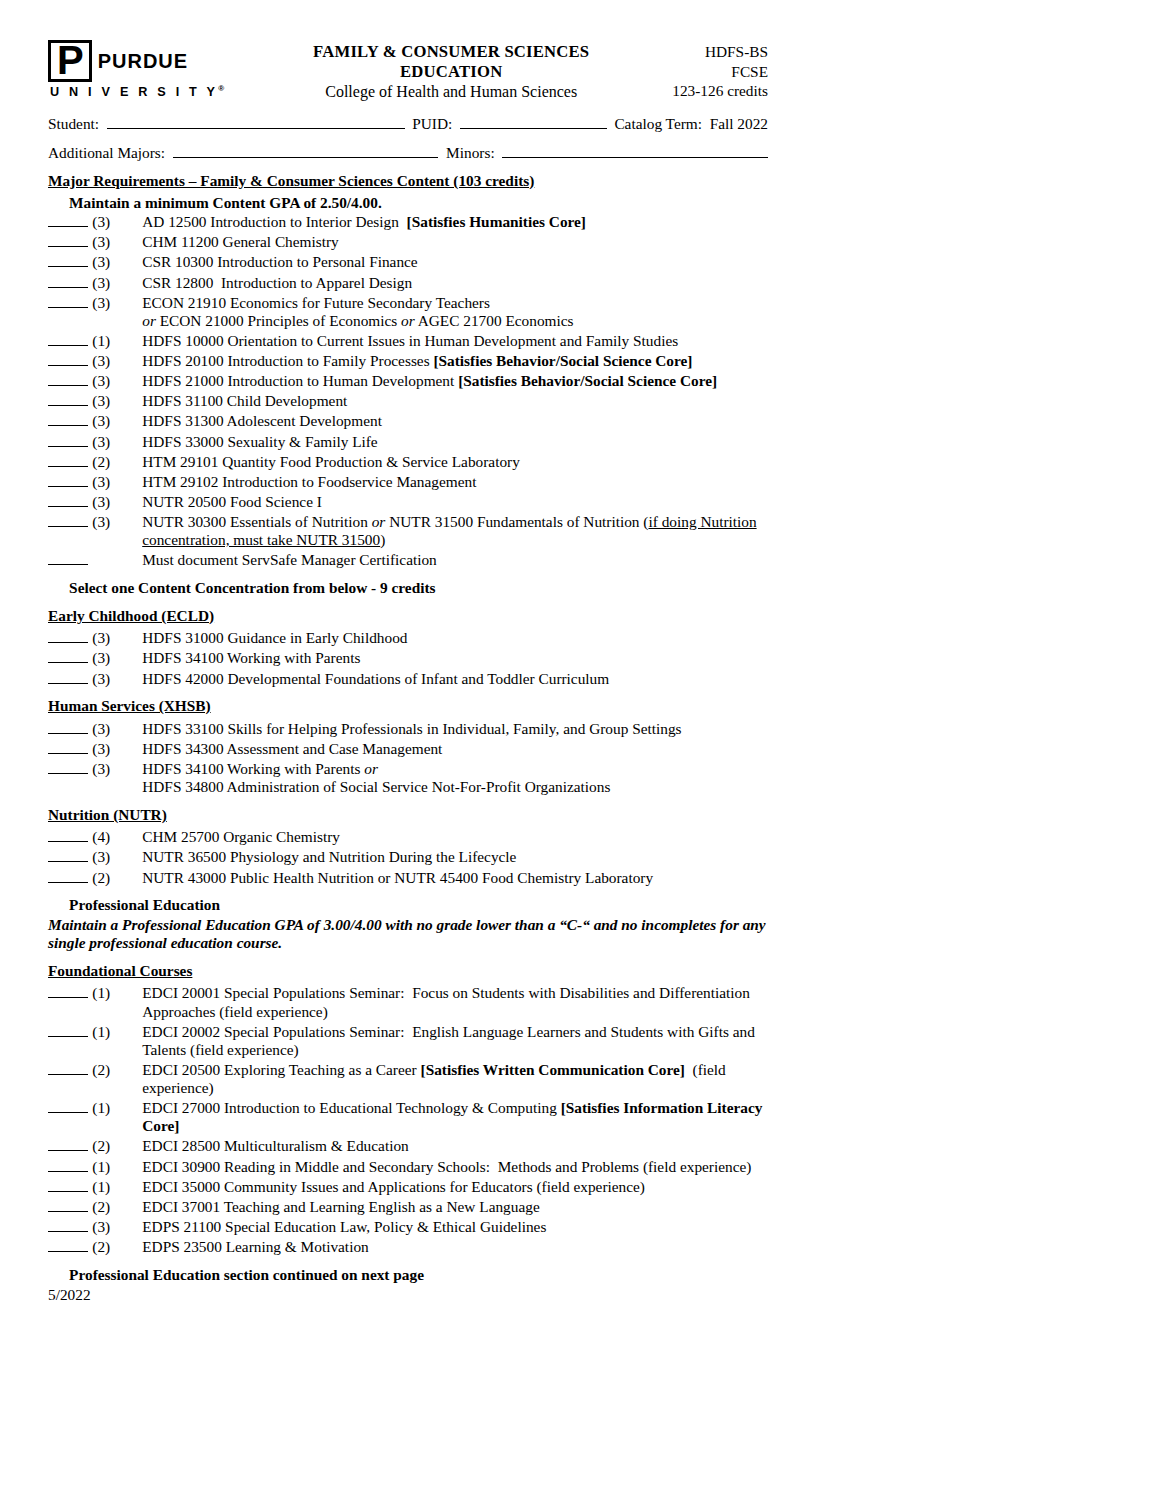P PURDUE
U N I V E R S I T Y®
FAMILY & CONSUMER SCIENCES EDUCATION
College of Health and Human Sciences
HDFS-BS
FCSE
123-126 credits
Student: PUID: Catalog Term: Fall 2022
Additional Majors: Minors:
Major Requirements – Family & Consumer Sciences Content (103 credits)
Maintain a minimum Content GPA of 2.50/4.00.
(3) AD 12500 Introduction to Interior Design [Satisfies Humanities Core]
(3) CHM 11200 General Chemistry
(3) CSR 10300 Introduction to Personal Finance
(3) CSR 12800 Introduction to Apparel Design
(3) ECON 21910 Economics for Future Secondary Teachers or ECON 21000 Principles of Economics or AGEC 21700 Economics
(1) HDFS 10000 Orientation to Current Issues in Human Development and Family Studies
(3) HDFS 20100 Introduction to Family Processes [Satisfies Behavior/Social Science Core]
(3) HDFS 21000 Introduction to Human Development [Satisfies Behavior/Social Science Core]
(3) HDFS 31100 Child Development
(3) HDFS 31300 Adolescent Development
(3) HDFS 33000 Sexuality & Family Life
(2) HTM 29101 Quantity Food Production & Service Laboratory
(3) HTM 29102 Introduction to Foodservice Management
(3) NUTR 20500 Food Science I
(3) NUTR 30300 Essentials of Nutrition or NUTR 31500 Fundamentals of Nutrition (if doing Nutrition concentration, must take NUTR 31500)
Must document ServSafe Manager Certification
Select one Content Concentration from below - 9 credits
Early Childhood (ECLD)
(3) HDFS 31000 Guidance in Early Childhood
(3) HDFS 34100 Working with Parents
(3) HDFS 42000 Developmental Foundations of Infant and Toddler Curriculum
Human Services (XHSB)
(3) HDFS 33100 Skills for Helping Professionals in Individual, Family, and Group Settings
(3) HDFS 34300 Assessment and Case Management
(3) HDFS 34100 Working with Parents or HDFS 34800 Administration of Social Service Not-For-Profit Organizations
Nutrition (NUTR)
(4) CHM 25700 Organic Chemistry
(3) NUTR 36500 Physiology and Nutrition During the Lifecycle
(2) NUTR 43000 Public Health Nutrition or NUTR 45400 Food Chemistry Laboratory
Professional Education
Maintain a Professional Education GPA of 3.00/4.00 with no grade lower than a “C-“ and no incompletes for any single professional education course.
Foundational Courses
(1) EDCI 20001 Special Populations Seminar: Focus on Students with Disabilities and Differentiation Approaches (field experience)
(1) EDCI 20002 Special Populations Seminar: English Language Learners and Students with Gifts and Talents (field experience)
(2) EDCI 20500 Exploring Teaching as a Career [Satisfies Written Communication Core] (field experience)
(1) EDCI 27000 Introduction to Educational Technology & Computing [Satisfies Information Literacy Core]
(2) EDCI 28500 Multiculturalism & Education
(1) EDCI 30900 Reading in Middle and Secondary Schools: Methods and Problems (field experience)
(1) EDCI 35000 Community Issues and Applications for Educators (field experience)
(2) EDCI 37001 Teaching and Learning English as a New Language
(3) EDPS 21100 Special Education Law, Policy & Ethical Guidelines
(2) EDPS 23500 Learning & Motivation
Professional Education section continued on next page
5/2022